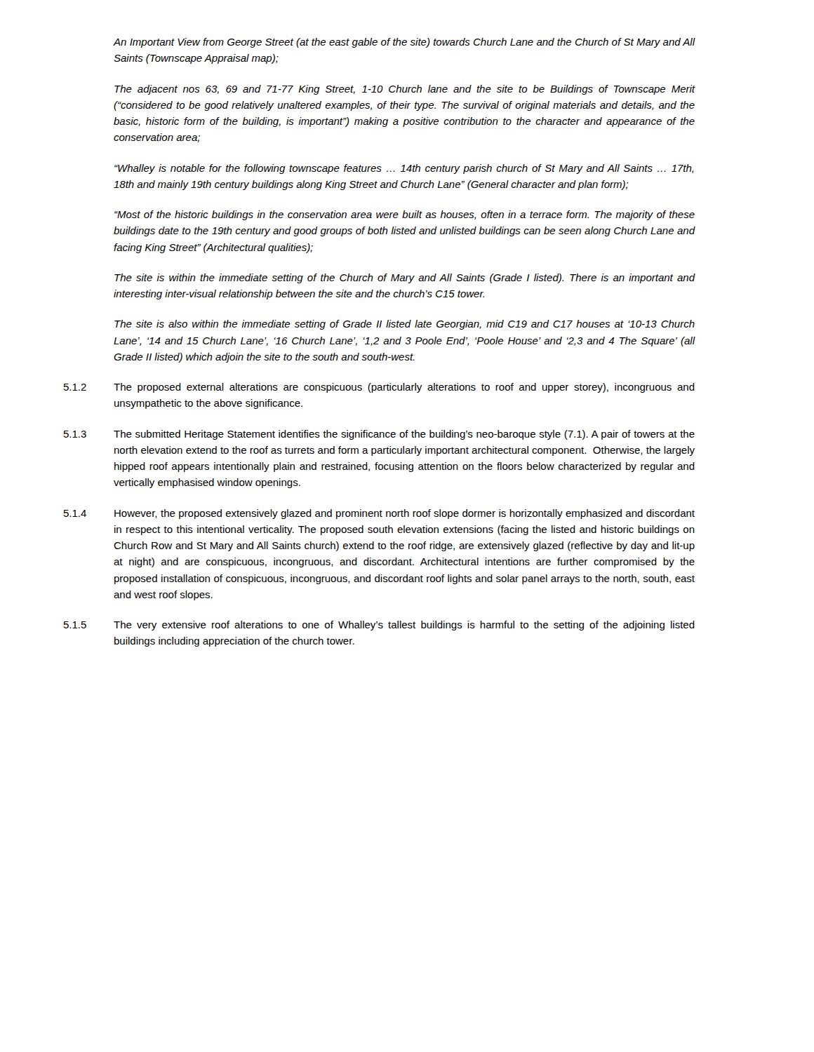An Important View from George Street (at the east gable of the site) towards Church Lane and the Church of St Mary and All Saints (Townscape Appraisal map);
The adjacent nos 63, 69 and 71-77 King Street, 1-10 Church lane and the site to be Buildings of Townscape Merit (“considered to be good relatively unaltered examples, of their type. The survival of original materials and details, and the basic, historic form of the building, is important”) making a positive contribution to the character and appearance of the conservation area;
“Whalley is notable for the following townscape features … 14th century parish church of St Mary and All Saints … 17th, 18th and mainly 19th century buildings along King Street and Church Lane” (General character and plan form);
“Most of the historic buildings in the conservation area were built as houses, often in a terrace form. The majority of these buildings date to the 19th century and good groups of both listed and unlisted buildings can be seen along Church Lane and facing King Street” (Architectural qualities);
The site is within the immediate setting of the Church of Mary and All Saints (Grade I listed). There is an important and interesting inter-visual relationship between the site and the church’s C15 tower.
The site is also within the immediate setting of Grade II listed late Georgian, mid C19 and C17 houses at ‘10-13 Church Lane’, ‘14 and 15 Church Lane’, ‘16 Church Lane’, ‘1,2 and 3 Poole End’, ‘Poole House’ and ‘2,3 and 4 The Square’ (all Grade II listed) which adjoin the site to the south and south-west.
5.1.2
The proposed external alterations are conspicuous (particularly alterations to roof and upper storey), incongruous and unsympathetic to the above significance.
5.1.3
The submitted Heritage Statement identifies the significance of the building’s neo-baroque style (7.1). A pair of towers at the north elevation extend to the roof as turrets and form a particularly important architectural component. Otherwise, the largely hipped roof appears intentionally plain and restrained, focusing attention on the floors below characterized by regular and vertically emphasised window openings.
5.1.4
However, the proposed extensively glazed and prominent north roof slope dormer is horizontally emphasized and discordant in respect to this intentional verticality. The proposed south elevation extensions (facing the listed and historic buildings on Church Row and St Mary and All Saints church) extend to the roof ridge, are extensively glazed (reflective by day and lit-up at night) and are conspicuous, incongruous, and discordant. Architectural intentions are further compromised by the proposed installation of conspicuous, incongruous, and discordant roof lights and solar panel arrays to the north, south, east and west roof slopes.
5.1.5
The very extensive roof alterations to one of Whalley’s tallest buildings is harmful to the setting of the adjoining listed buildings including appreciation of the church tower.